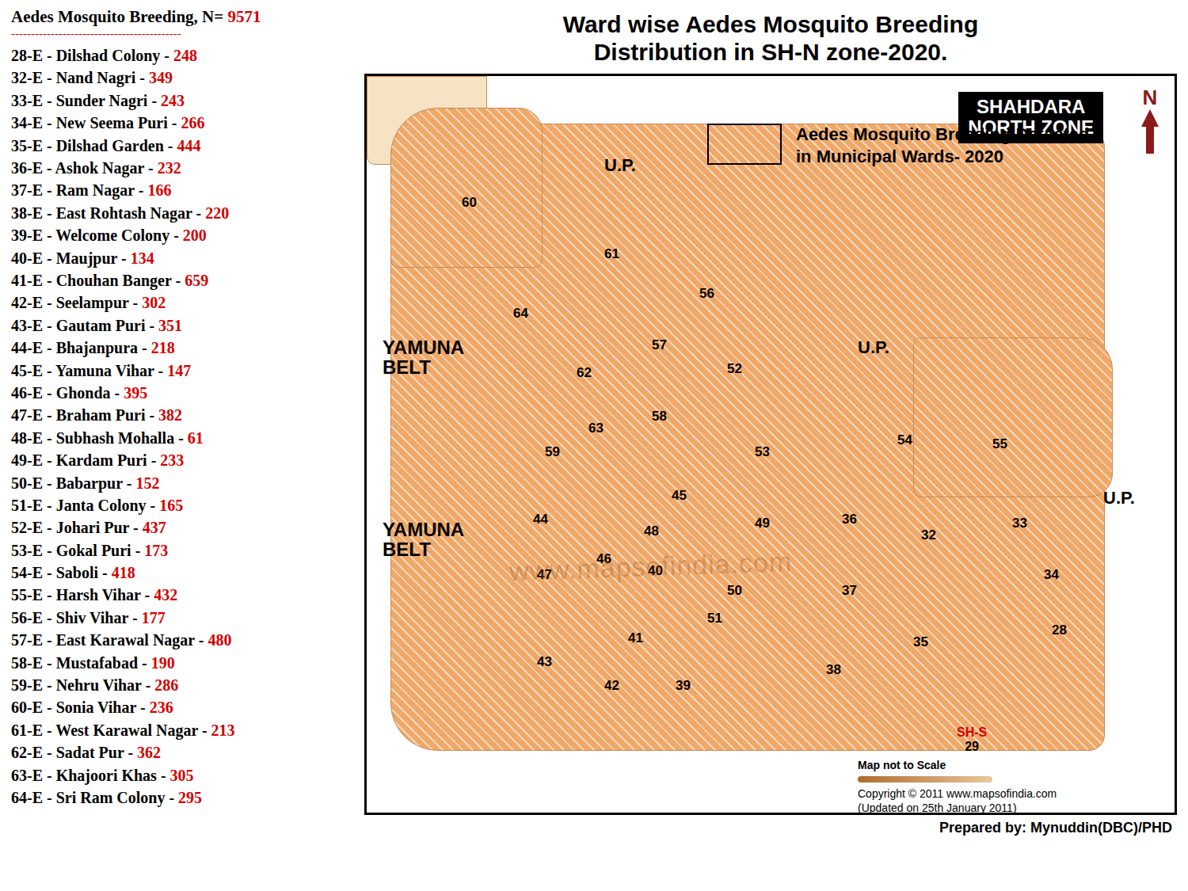Aedes Mosquito Breeding, N= 9571
-------------------------------------------
28-E - Dilshad Colony - 248
32-E - Nand Nagri - 349
33-E - Sunder Nagri - 243
34-E - New Seema Puri - 266
35-E - Dilshad Garden - 444
36-E - Ashok Nagar - 232
37-E - Ram Nagar - 166
38-E - East Rohtash Nagar - 220
39-E - Welcome Colony - 200
40-E - Maujpur - 134
41-E - Chouhan Banger - 659
42-E - Seelampur - 302
43-E - Gautam Puri - 351
44-E - Bhajanpura - 218
45-E - Yamuna Vihar - 147
46-E - Ghonda - 395
47-E - Braham Puri - 382
48-E - Subhash Mohalla - 61
49-E - Kardam Puri - 233
50-E - Babarpur - 152
51-E - Janta Colony - 165
52-E - Johari Pur - 437
53-E - Gokal Puri - 173
54-E - Saboli - 418
55-E - Harsh Vihar - 432
56-E - Shiv Vihar - 177
57-E - East Karawal Nagar - 480
58-E - Mustafabad - 190
59-E - Nehru Vihar - 286
60-E - Sonia Vihar - 236
61-E - West Karawal Nagar - 213
62-E - Sadat Pur - 362
63-E - Khajoori Khas - 305
64-E - Sri Ram Colony - 295
Ward wise Aedes Mosquito Breeding
Distribution in SH-N zone-2020.
SH-S29
SHAHDARA
NORTH ZONE
N
Aedes Mosquito Breeding Detacted
in Municipal Wards- 2020
U.P.
U.P.
U.P.
YAMUNA
BELT
YAMUNA
BELT
60
61
56
64
57
52
62
58
63
59
53
54
55
45
44
48
49
36
32
33
46
40
47
34
50
37
51
28
41
35
43
38
42
39
www.mapsofindia.com
Map not to Scale
Copyright © 2011 www.mapsofindia.com
(Updated on 25th January 2011)
Prepared by: Mynuddin(DBC)/PHD